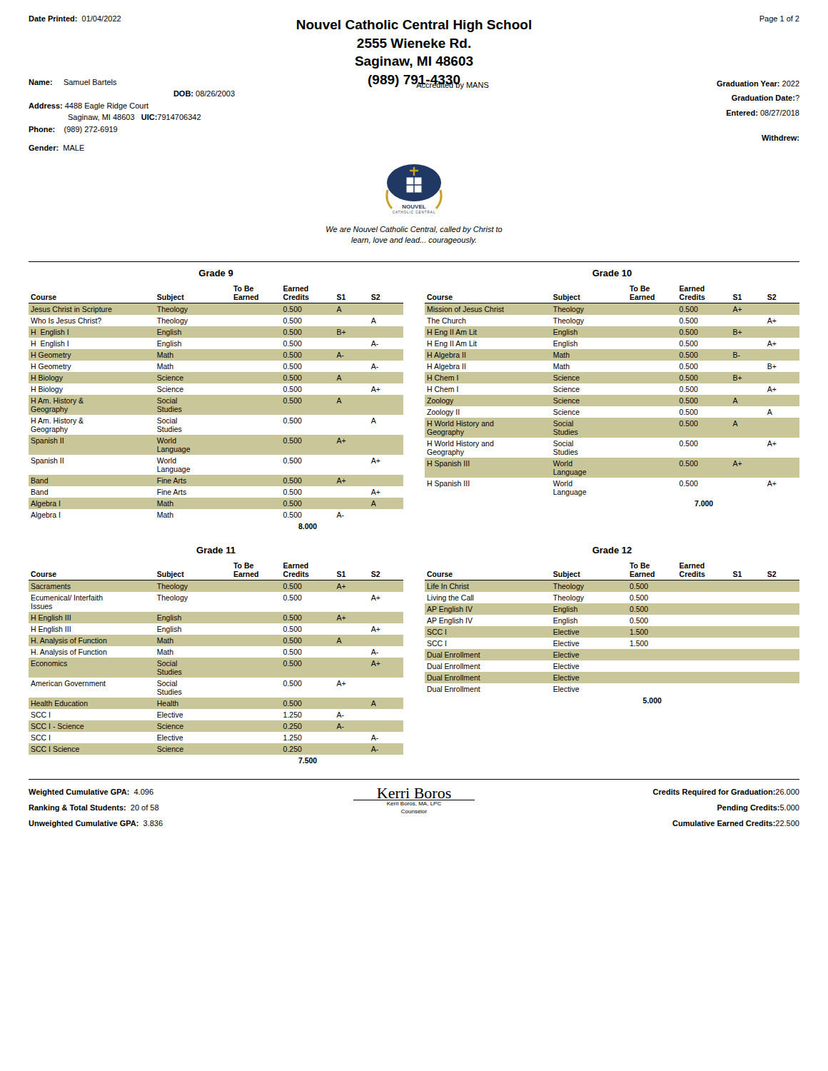Date Printed: 01/04/2022
Page 1 of 2
Nouvel Catholic Central High School
2555 Wieneke Rd.
Saginaw, MI 48603
(989) 791-4330
Name: Samuel Bartels
DOB: 08/26/2003
Address: 4488 Eagle Ridge Court
Saginaw, MI 48603 UIC: 7914706342
Phone: (989) 272-6919
Gender: MALE
Accredited by MANS
Graduation Year: 2022
Graduation Date:?
Entered: 08/27/2018
Withdrew:
NOUVEL CATHOLIC CENTRAL
We are Nouvel Catholic Central, called by Christ to
learn, love and lead... courageously.
Grade 9
| Course | Subject | To Be Earned | Earned Credits | S1 | S2 |
| --- | --- | --- | --- | --- | --- |
| Jesus Christ in Scripture | Theology | | 0.500 | A | |
| Who Is Jesus Christ? | Theology | | 0.500 | | A |
| H English I | English | | 0.500 | B+ | |
| H English I | English | | 0.500 | | A- |
| H Geometry | Math | | 0.500 | A- | |
| H Geometry | Math | | 0.500 | | A- |
| H Biology | Science | | 0.500 | A | |
| H Biology | Science | | 0.500 | | A+ |
| H Am. History & Geography | Social Studies | | 0.500 | A | |
| H Am. History & Geography | Social Studies | | 0.500 | | A |
| Spanish II | World Language | | 0.500 | A+ | |
| Spanish II | World Language | | 0.500 | | A+ |
| Band | Fine Arts | | 0.500 | A+ | |
| Band | Fine Arts | | 0.500 | | A+ |
| Algebra I | Math | | 0.500 | | A |
| Algebra I | Math | | 0.500 | A- | |
| | 8.000 | | |
Grade 10
| Course | Subject | To Be Earned | Earned Credits | S1 | S2 |
| --- | --- | --- | --- | --- | --- |
| Mission of Jesus Christ | Theology | | 0.500 | A+ | |
| The Church | Theology | | 0.500 | | A+ |
| H Eng II Am Lit | English | | 0.500 | B+ | |
| H Eng II Am Lit | English | | 0.500 | | A+ |
| H Algebra II | Math | | 0.500 | B- | |
| H Algebra II | Math | | 0.500 | | B+ |
| H Chem I | Science | | 0.500 | B+ | |
| H Chem I | Science | | 0.500 | | A+ |
| Zoology | Science | | 0.500 | A | |
| Zoology II | Science | | 0.500 | | A |
| H World History and Geography | Social Studies | | 0.500 | A | |
| H World History and Geography | Social Studies | | 0.500 | | A+ |
| H Spanish III | World Language | | 0.500 | A+ | |
| H Spanish III | World Language | | 0.500 | | A+ |
| | 7.000 | | |
Grade 11
| Course | Subject | To Be Earned | Earned Credits | S1 | S2 |
| --- | --- | --- | --- | --- | --- |
| Sacraments | Theology | | 0.500 | A+ | |
| Ecumenical/ Interfaith Issues | Theology | | 0.500 | | A+ |
| H English III | English | | 0.500 | A+ | |
| H English III | English | | 0.500 | | A+ |
| H. Analysis of Function | Math | | 0.500 | A | |
| H. Analysis of Function | Math | | 0.500 | | A- |
| Economics | Social Studies | | 0.500 | | A+ |
| American Government | Social Studies | | 0.500 | A+ | |
| Health Education | Health | | 0.500 | | A |
| SCC I | Elective | | 1.250 | A- | |
| SCC I - Science | Science | | 0.250 | A- | |
| SCC I | Elective | | 1.250 | | A- |
| SCC I Science | Science | | 0.250 | | A- |
| | 7.500 | | |
Grade 12
| Course | Subject | To Be Earned | Earned Credits | S1 | S2 |
| --- | --- | --- | --- | --- | --- |
| Life In Christ | Theology | 0.500 | | | |
| Living the Call | Theology | 0.500 | | | |
| AP English IV | English | 0.500 | | | |
| AP English IV | English | 0.500 | | | |
| SCC I | Elective | 1.500 | | | |
| SCC I | Elective | 1.500 | | | |
| Dual Enrollment | Elective | | | | |
| Dual Enrollment | Elective | | | | |
| Dual Enrollment | Elective | | | | |
| Dual Enrollment | Elective | | | | |
| | 5.000 | | | |
Weighted Cumulative GPA: 4.096
Ranking & Total Students: 20 of 58
Unweighted Cumulative GPA: 3.836
Kerri Boros
Kerri Boros, MA, LPC
Counselor
Credits Required for Graduation: 26.000
Pending Credits: 5.000
Cumulative Earned Credits: 22.500